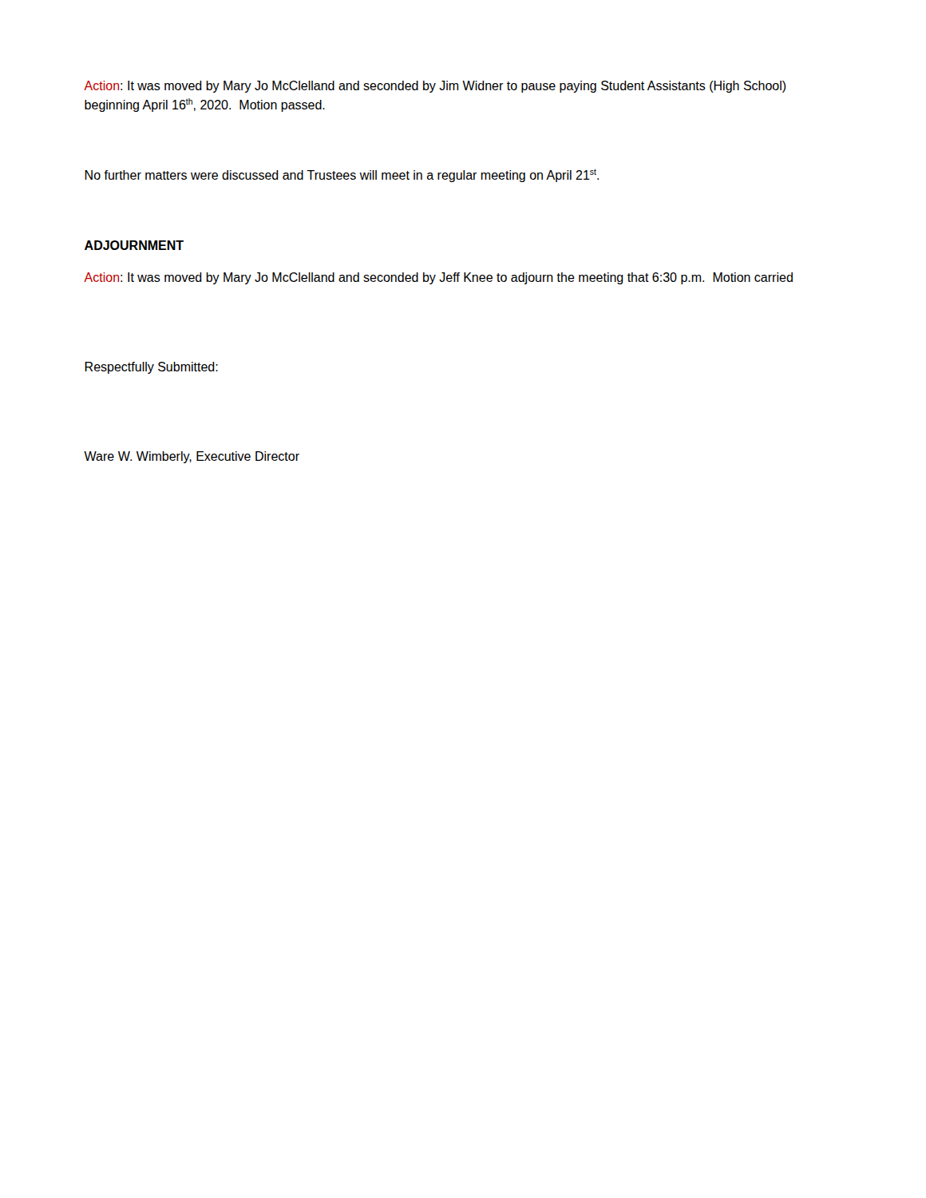Action: It was moved by Mary Jo McClelland and seconded by Jim Widner to pause paying Student Assistants (High School) beginning April 16th, 2020. Motion passed.
No further matters were discussed and Trustees will meet in a regular meeting on April 21st.
ADJOURNMENT
Action: It was moved by Mary Jo McClelland and seconded by Jeff Knee to adjourn the meeting that 6:30 p.m. Motion carried
Respectfully Submitted:
Ware W. Wimberly, Executive Director